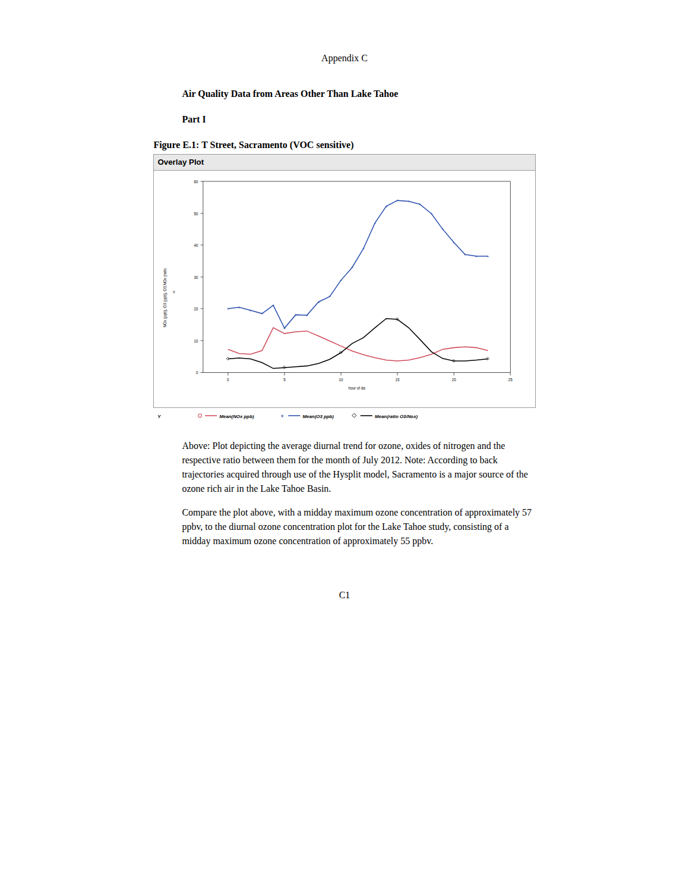Appendix C
Air Quality Data from Areas Other Than Lake Tahoe
Part I
Figure E.1: T Street, Sacramento (VOC sensitive)
Overlay Plot
NOx (ppb), O3 (ppb), O3:NOx (ratio Y 0 10 20 30 40 50 60 0 5 10 15 20 25 hour of da ++++ ++++ ++++ ++++ ++++ ++++
Y Mean(NOx ppb) + Mean(O3 ppb) Mean(ratio O3/Nox)
Above: Plot depicting the average diurnal trend for ozone, oxides of nitrogen and the respective ratio between them for the month of July 2012. Note: According to back trajectories acquired through use of the Hysplit model, Sacramento is a major source of the ozone rich air in the Lake Tahoe Basin.
Compare the plot above, with a midday maximum ozone concentration of approximately 57 ppbv, to the diurnal ozone concentration plot for the Lake Tahoe study, consisting of a midday maximum ozone concentration of approximately 55 ppbv.
C1